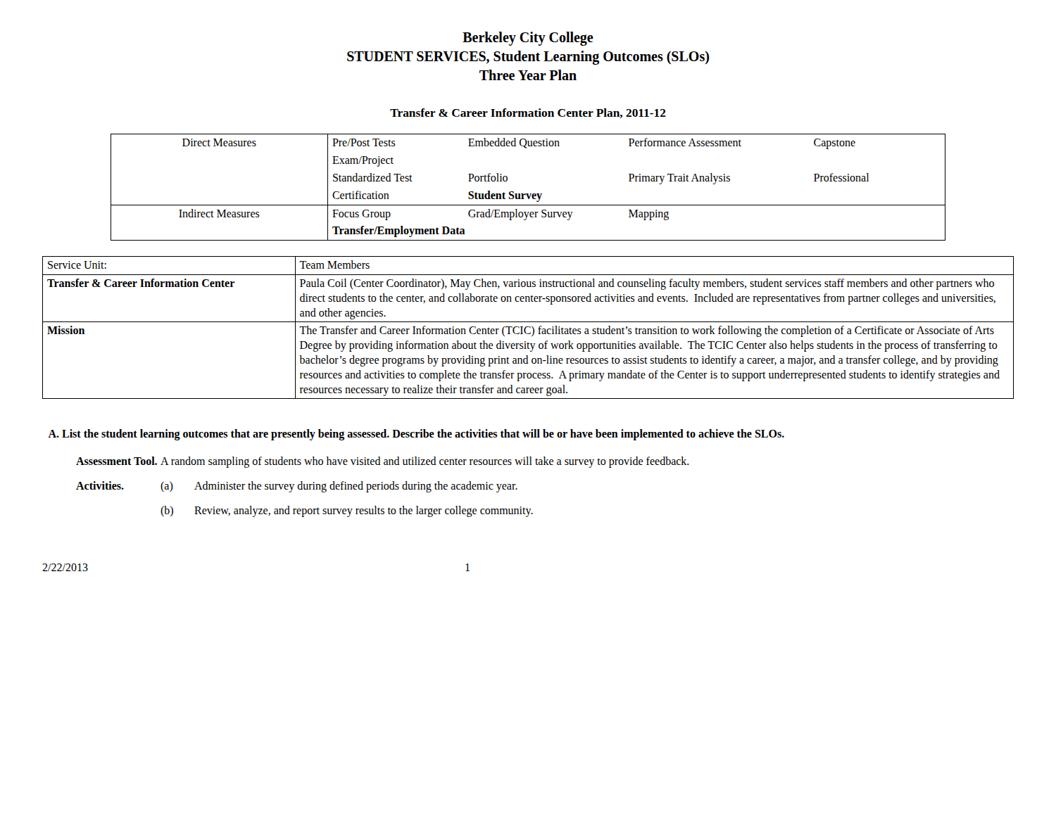Berkeley City College
STUDENT SERVICES, Student Learning Outcomes (SLOs)
Three Year Plan
Transfer & Career Information Center Plan, 2011-12
| Direct Measures | / Pre/Post Tests / Embedded Question / Performance Assessment / Capstone / / Exam/Project / / / / / Standardized Test / Portfolio / Primary Trait Analysis / Professional / / Certification / Student Survey / / / |
| Indirect Measures | / Focus Group / Grad/Employer Survey / Mapping / / Transfer/Employment Data / |
| Service Unit: | Team Members |
| Transfer & Career Information Center | Paula Coil (Center Coordinator), May Chen, various instructional and counseling faculty members, student services staff members and other partners who direct students to the center, and collaborate on center-sponsored activities and events. Included are representatives from partner colleges and universities, and other agencies. |
| Mission | The Transfer and Career Information Center (TCIC) facilitates a student’s transition to work following the completion of a Certificate or Associate of Arts Degree by providing information about the diversity of work opportunities available. The TCIC Center also helps students in the process of transferring to bachelor’s degree programs by providing print and on-line resources to assist students to identify a career, a major, and a transfer college, and by providing resources and activities to complete the transfer process. A primary mandate of the Center is to support underrepresented students to identify strategies and resources necessary to realize their transfer and career goal. |
List the student learning outcomes that are presently being assessed. Describe the activities that will be or have been implemented to achieve the SLOs.
Assessment Tool.
A random sampling of students who have visited and utilized center resources will take a survey to provide feedback.
Activities.
(a)
Administer the survey during defined periods during the academic year.
(b)
Review, analyze, and report survey results to the larger college community.
2/22/2013
1